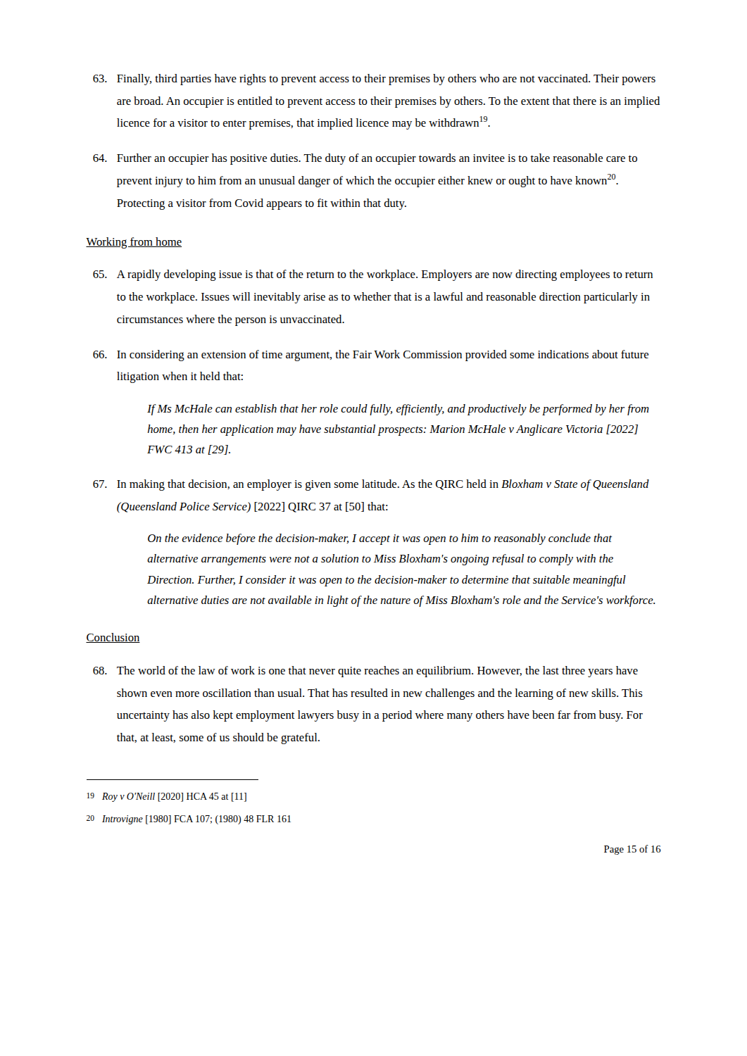Finally, third parties have rights to prevent access to their premises by others who are not vaccinated. Their powers are broad. An occupier is entitled to prevent access to their premises by others. To the extent that there is an implied licence for a visitor to enter premises, that implied licence may be withdrawn19.
Further an occupier has positive duties. The duty of an occupier towards an invitee is to take reasonable care to prevent injury to him from an unusual danger of which the occupier either knew or ought to have known20. Protecting a visitor from Covid appears to fit within that duty.
Working from home
A rapidly developing issue is that of the return to the workplace. Employers are now directing employees to return to the workplace. Issues will inevitably arise as to whether that is a lawful and reasonable direction particularly in circumstances where the person is unvaccinated.
In considering an extension of time argument, the Fair Work Commission provided some indications about future litigation when it held that:
If Ms McHale can establish that her role could fully, efficiently, and productively be performed by her from home, then her application may have substantial prospects: Marion McHale v Anglicare Victoria [2022] FWC 413 at [29].
In making that decision, an employer is given some latitude. As the QIRC held in Bloxham v State of Queensland (Queensland Police Service) [2022] QIRC 37 at [50] that:
On the evidence before the decision-maker, I accept it was open to him to reasonably conclude that alternative arrangements were not a solution to Miss Bloxham's ongoing refusal to comply with the Direction. Further, I consider it was open to the decision-maker to determine that suitable meaningful alternative duties are not available in light of the nature of Miss Bloxham's role and the Service's workforce.
Conclusion
The world of the law of work is one that never quite reaches an equilibrium. However, the last three years have shown even more oscillation than usual. That has resulted in new challenges and the learning of new skills. This uncertainty has also kept employment lawyers busy in a period where many others have been far from busy. For that, at least, some of us should be grateful.
19 Roy v O'Neill [2020] HCA 45 at [11]
20 Introvigne [1980] FCA 107; (1980) 48 FLR 161
Page 15 of 16